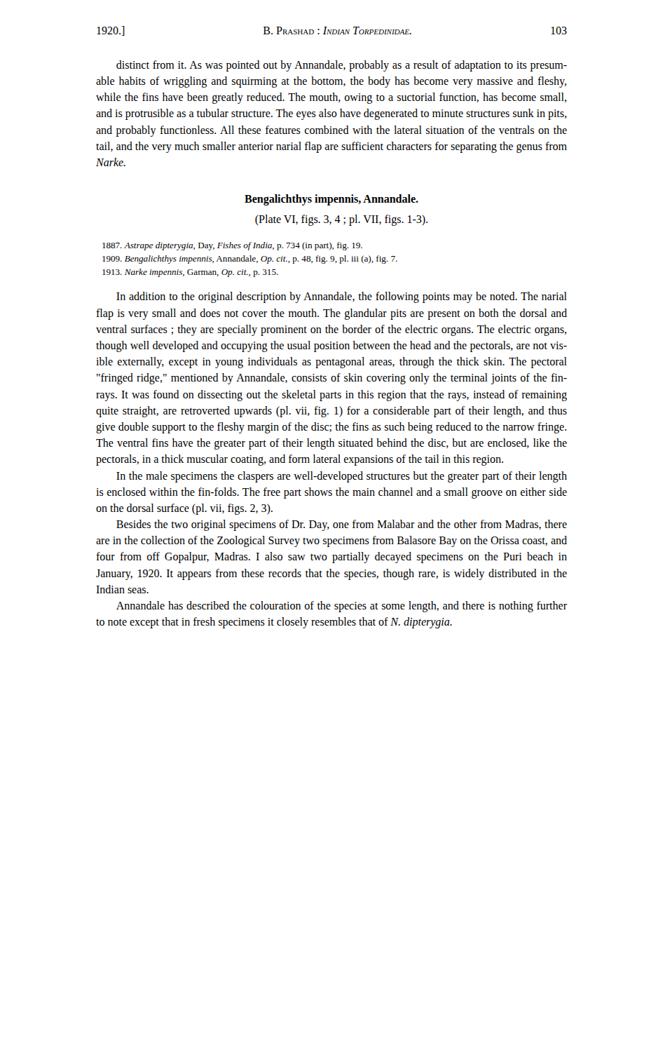1920.] B. Prashad : Indian Torpedinidae. 103
distinct from it. As was pointed out by Annandale, probably as a result of adaptation to its presumable habits of wriggling and squirming at the bottom, the body has become very massive and fleshy, while the fins have been greatly reduced. The mouth, owing to a suctorial function, has become small, and is protrusible as a tubular structure. The eyes also have degenerated to minute structures sunk in pits, and probably functionless. All these features combined with the lateral situation of the ventrals on the tail, and the very much smaller anterior narial flap are sufficient characters for separating the genus from Narke.
Bengalichthys impennis, Annandale.
(Plate VI, figs. 3, 4 ; pl. VII, figs. 1-3).
1887. Astrape dipterygia, Day, Fishes of India, p. 734 (in part), fig. 19.
1909. Bengalichthys impennis, Annandale, Op. cit., p. 48, fig. 9, pl. iii (a), fig. 7.
1913. Narke impennis, Garman, Op. cit., p. 315.
In addition to the original description by Annandale, the following points may be noted. The narial flap is very small and does not cover the mouth. The glandular pits are present on both the dorsal and ventral surfaces ; they are specially prominent on the border of the electric organs. The electric organs, though well developed and occupying the usual position between the head and the pectorals, are not visible externally, except in young individuals as pentagonal areas, through the thick skin. The pectoral "fringed ridge," mentioned by Annandale, consists of skin covering only the terminal joints of the fin-rays. It was found on dissecting out the skeletal parts in this region that the rays, instead of remaining quite straight, are retroverted upwards (pl. vii, fig. 1) for a considerable part of their length, and thus give double support to the fleshy margin of the disc; the fins as such being reduced to the narrow fringe. The ventral fins have the greater part of their length situated behind the disc, but are enclosed, like the pectorals, in a thick muscular coating, and form lateral expansions of the tail in this region.
In the male specimens the claspers are well-developed structures but the greater part of their length is enclosed within the fin-folds. The free part shows the main channel and a small groove on either side on the dorsal surface (pl. vii, figs. 2, 3).
Besides the two original specimens of Dr. Day, one from Malabar and the other from Madras, there are in the collection of the Zoological Survey two specimens from Balasore Bay on the Orissa coast, and four from off Gopalpur, Madras. I also saw two partially decayed specimens on the Puri beach in January, 1920. It appears from these records that the species, though rare, is widely distributed in the Indian seas.
Annandale has described the colouration of the species at some length, and there is nothing further to note except that in fresh specimens it closely resembles that of N. dipterygia.